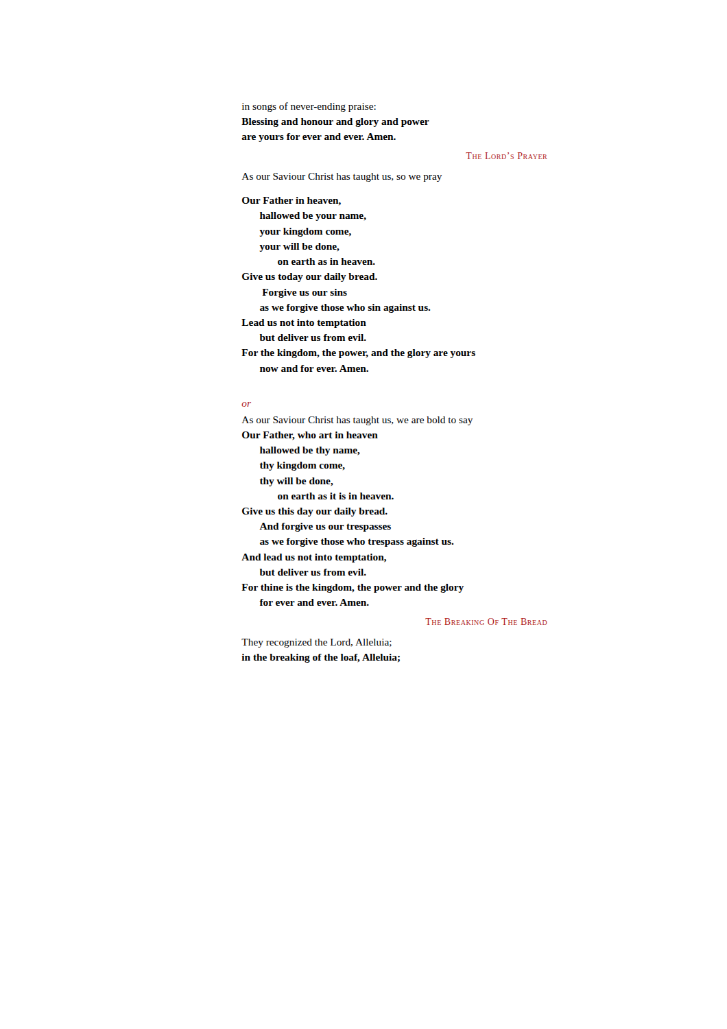in songs of never-ending praise:
Blessing and honour and glory and power
are yours for ever and ever. Amen.
The Lord’s Prayer
As our Saviour Christ has taught us, so we pray
Our Father in heaven,
hallowed be your name,
your kingdom come,
your will be done,
on earth as in heaven.
Give us today our daily bread.
Forgive us our sins
as we forgive those who sin against us.
Lead us not into temptation
but deliver us from evil.
For the kingdom, the power, and the glory are yours
now and for ever. Amen.
or
As our Saviour Christ has taught us, we are bold to say
Our Father, who art in heaven
hallowed be thy name,
thy kingdom come,
thy will be done,
on earth as it is in heaven.
Give us this day our daily bread.
And forgive us our trespasses
as we forgive those who trespass against us.
And lead us not into temptation,
but deliver us from evil.
For thine is the kingdom, the power and the glory
for ever and ever. Amen.
The Breaking Of The Bread
They recognized the Lord, Alleluia;
in the breaking of the loaf, Alleluia;